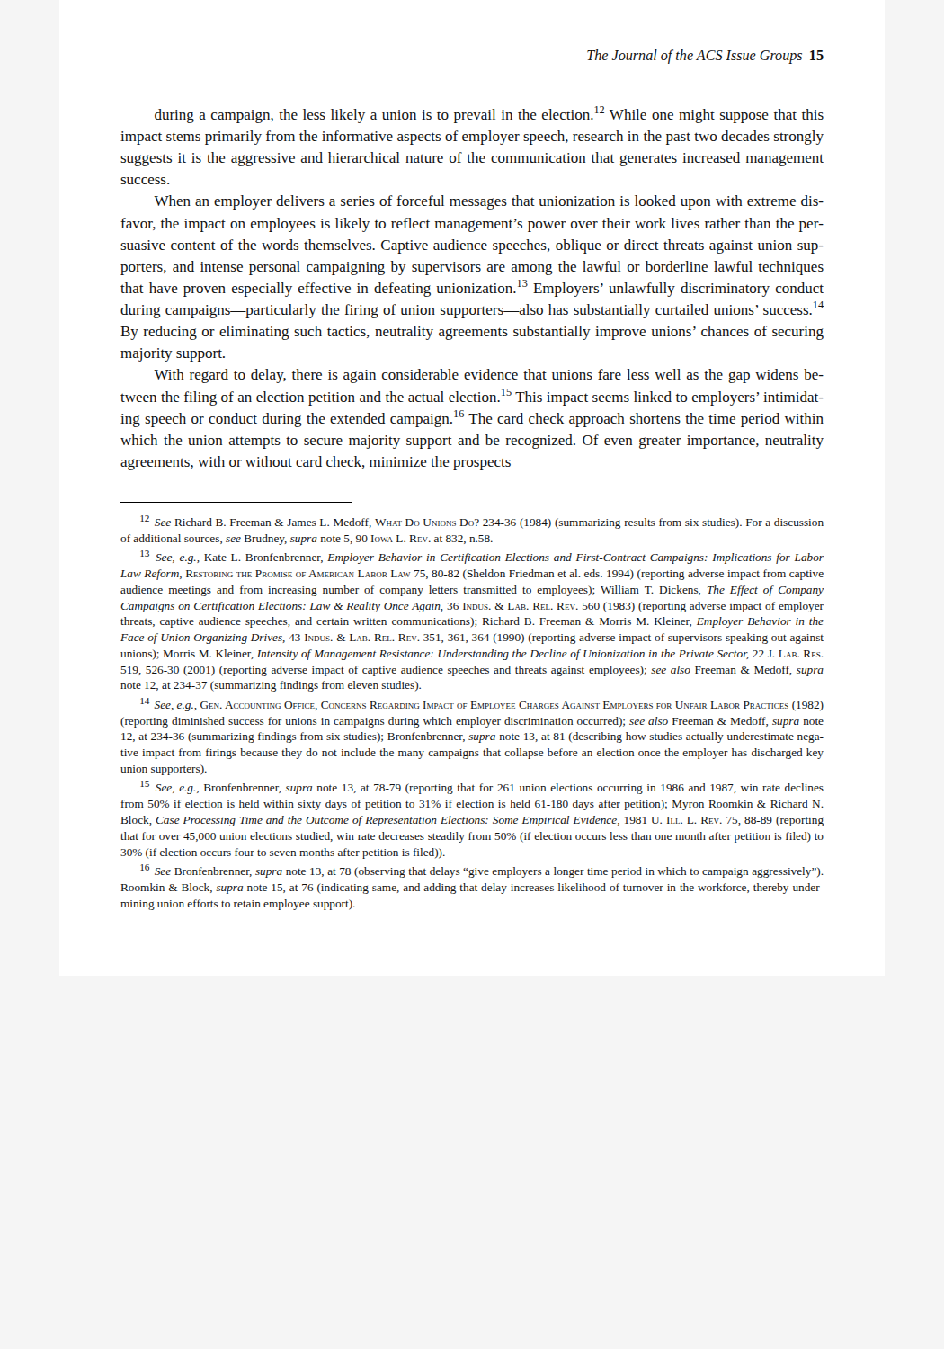The Journal of the ACS Issue Groups 15
during a campaign, the less likely a union is to prevail in the election.12 While one might suppose that this impact stems primarily from the informative aspects of employer speech, research in the past two decades strongly suggests it is the aggressive and hierarchical nature of the communication that generates increased management success.
When an employer delivers a series of forceful messages that unionization is looked upon with extreme disfavor, the impact on employees is likely to reflect management’s power over their work lives rather than the persuasive content of the words themselves. Captive audience speeches, oblique or direct threats against union supporters, and intense personal campaigning by supervisors are among the lawful or borderline lawful techniques that have proven especially effective in defeating unionization.13 Employers’ unlawfully discriminatory conduct during campaigns—particularly the firing of union supporters—also has substantially curtailed unions’ success.14 By reducing or eliminating such tactics, neutrality agreements substantially improve unions’ chances of securing majority support.
With regard to delay, there is again considerable evidence that unions fare less well as the gap widens between the filing of an election petition and the actual election.15 This impact seems linked to employers’ intimidating speech or conduct during the extended campaign.16 The card check approach shortens the time period within which the union attempts to secure majority support and be recognized. Of even greater importance, neutrality agreements, with or without card check, minimize the prospects
12 See Richard B. Freeman & James L. Medoff, What Do Unions Do? 234-36 (1984) (summarizing results from six studies). For a discussion of additional sources, see Brudney, supra note 5, 90 Iowa L. Rev. at 832, n.58.
13 See, e.g., Kate L. Bronfenbrenner, Employer Behavior in Certification Elections and First-Contract Campaigns: Implications for Labor Law Reform, Restoring the Promise of American Labor Law 75, 80-82 (Sheldon Friedman et al. eds. 1994) (reporting adverse impact from captive audience meetings and from increasing number of company letters transmitted to employees); William T. Dickens, The Effect of Company Campaigns on Certification Elections: Law & Reality Once Again, 36 Indus. & Lab. Rel. Rev. 560 (1983) (reporting adverse impact of employer threats, captive audience speeches, and certain written communications); Richard B. Freeman & Morris M. Kleiner, Employer Behavior in the Face of Union Organizing Drives, 43 Indus. & Lab. Rel. Rev. 351, 361, 364 (1990) (reporting adverse impact of supervisors speaking out against unions); Morris M. Kleiner, Intensity of Management Resistance: Understanding the Decline of Unionization in the Private Sector, 22 J. Lab. Res. 519, 526-30 (2001) (reporting adverse impact of captive audience speeches and threats against employees); see also Freeman & Medoff, supra note 12, at 234-37 (summarizing findings from eleven studies).
14 See, e.g., Gen. Accounting Office, Concerns Regarding Impact of Employee Charges Against Employers for Unfair Labor Practices (1982) (reporting diminished success for unions in campaigns during which employer discrimination occurred); see also Freeman & Medoff, supra note 12, at 234-36 (summarizing findings from six studies); Bronfenbrenner, supra note 13, at 81 (describing how studies actually underestimate negative impact from firings because they do not include the many campaigns that collapse before an election once the employer has discharged key union supporters).
15 See, e.g., Bronfenbrenner, supra note 13, at 78-79 (reporting that for 261 union elections occurring in 1986 and 1987, win rate declines from 50% if election is held within sixty days of petition to 31% if election is held 61-180 days after petition); Myron Roomkin & Richard N. Block, Case Processing Time and the Outcome of Representation Elections: Some Empirical Evidence, 1981 U. Ill. L. Rev. 75, 88-89 (reporting that for over 45,000 union elections studied, win rate decreases steadily from 50% (if election occurs less than one month after petition is filed) to 30% (if election occurs four to seven months after petition is filed)).
16 See Bronfenbrenner, supra note 13, at 78 (observing that delays “give employers a longer time period in which to campaign aggressively”). Roomkin & Block, supra note 15, at 76 (indicating same, and adding that delay increases likelihood of turnover in the workforce, thereby undermining union efforts to retain employee support).